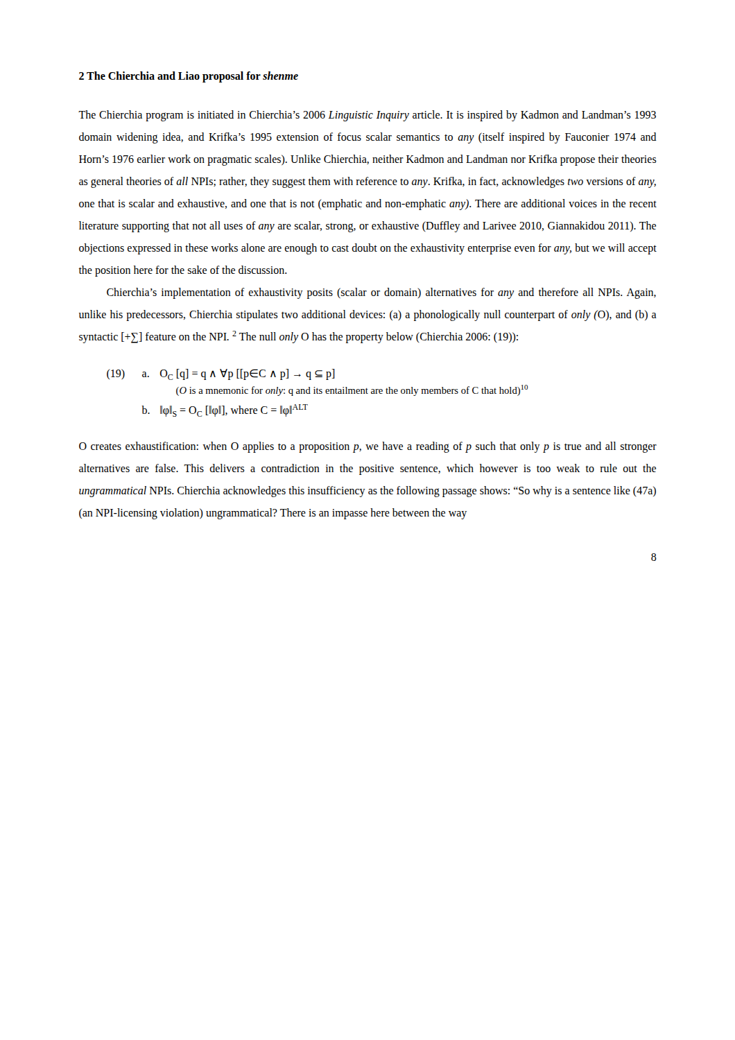2 The Chierchia and Liao proposal for shenme
The Chierchia program is initiated in Chierchia’s 2006 Linguistic Inquiry article. It is inspired by Kadmon and Landman’s 1993 domain widening idea, and Krifka’s 1995 extension of focus scalar semantics to any (itself inspired by Fauconier 1974 and Horn’s 1976 earlier work on pragmatic scales). Unlike Chierchia, neither Kadmon and Landman nor Krifka propose their theories as general theories of all NPIs; rather, they suggest them with reference to any. Krifka, in fact, acknowledges two versions of any, one that is scalar and exhaustive, and one that is not (emphatic and non-emphatic any). There are additional voices in the recent literature supporting that not all uses of any are scalar, strong, or exhaustive (Duffley and Larivee 2010, Giannakidou 2011). The objections expressed in these works alone are enough to cast doubt on the exhaustivity enterprise even for any, but we will accept the position here for the sake of the discussion.
Chierchia’s implementation of exhaustivity posits (scalar or domain) alternatives for any and therefore all NPIs. Again, unlike his predecessors, Chierchia stipulates two additional devices: (a) a phonologically null counterpart of only (O), and (b) a syntactic [+∑] feature on the NPI. 2 The null only O has the property below (Chierchia 2006: (19)):
(19)
a.
OC [q] = q ∧ ∀p [[p∈C ∧ p] → q ⊆ p] (O is a mnemonic for only: q and its entailment are the only members of C that hold)10
b.
‖φ‖S = OC [‖φ‖], where C = ‖φ‖ALT
O creates exhaustification: when O applies to a proposition p, we have a reading of p such that only p is true and all stronger alternatives are false. This delivers a contradiction in the positive sentence, which however is too weak to rule out the ungrammatical NPIs. Chierchia acknowledges this insufficiency as the following passage shows: “So why is a sentence like (47a) (an NPI-licensing violation) ungrammatical? There is an impasse here between the way
8